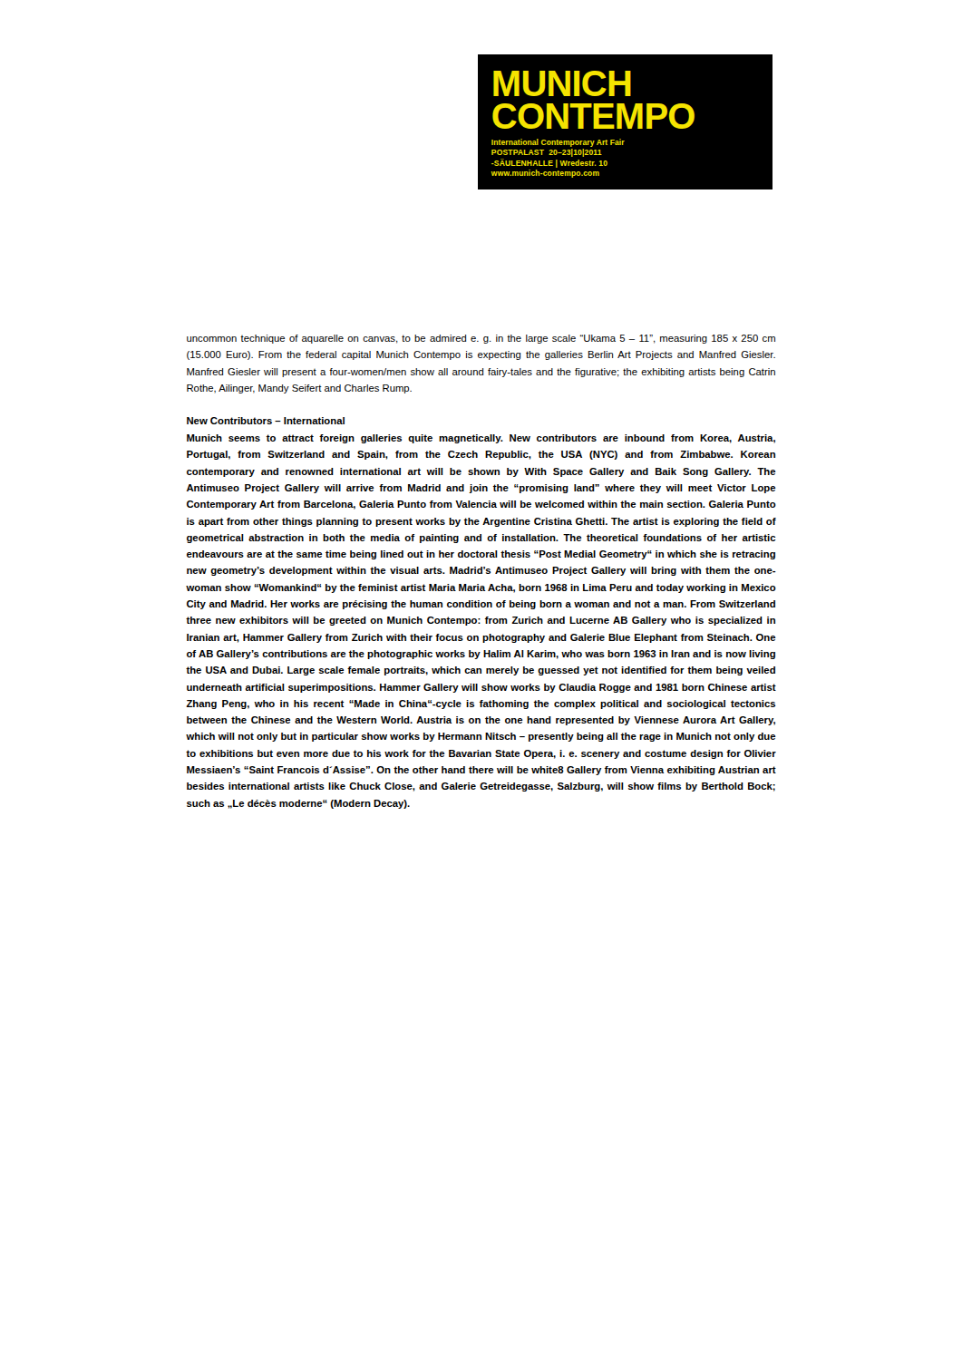MUNICH
CONTEMPO
International Contemporary Art Fair
POSTPALAST 20–23|10|2011
-SÄULENHALLE | Wredestr. 10
www.munich-contempo.com
uncommon technique of aquarelle on canvas, to be admired e. g. in the large scale “Ukama 5 – 11”, measuring 185 x 250 cm (15.000 Euro). From the federal capital Munich Contempo is expecting the galleries Berlin Art Projects and Manfred Giesler. Manfred Giesler will present a four-women/men show all around fairy-tales and the figurative; the exhibiting artists being Catrin Rothe, Ailinger, Mandy Seifert and Charles Rump.
New Contributors – International
Munich seems to attract foreign galleries quite magnetically. New contributors are inbound from Korea, Austria, Portugal, from Switzerland and Spain, from the Czech Republic, the USA (NYC) and from Zimbabwe. Korean contemporary and renowned international art will be shown by With Space Gallery and Baik Song Gallery. The Antimuseo Project Gallery will arrive from Madrid and join the “promising land” where they will meet Victor Lope Contemporary Art from Barcelona, Galeria Punto from Valencia will be welcomed within the main section. Galeria Punto is apart from other things planning to present works by the Argentine Cristina Ghetti. The artist is exploring the field of geometrical abstraction in both the media of painting and of installation. The theoretical foundations of her artistic endeavours are at the same time being lined out in her doctoral thesis “Post Medial Geometry“ in which she is retracing new geometry’s development within the visual arts. Madrid’s Antimuseo Project Gallery will bring with them the one-woman show “Womankind“ by the feminist artist Maria Maria Acha, born 1968 in Lima Peru and today working in Mexico City and Madrid. Her works are précising the human condition of being born a woman and not a man. From Switzerland three new exhibitors will be greeted on Munich Contempo: from Zurich and Lucerne AB Gallery who is specialized in Iranian art, Hammer Gallery from Zurich with their focus on photography and Galerie Blue Elephant from Steinach. One of AB Gallery’s contributions are the photographic works by Halim Al Karim, who was born 1963 in Iran and is now living the USA and Dubai. Large scale female portraits, which can merely be guessed yet not identified for them being veiled underneath artificial superimpositions. Hammer Gallery will show works by Claudia Rogge and 1981 born Chinese artist Zhang Peng, who in his recent “Made in China“-cycle is fathoming the complex political and sociological tectonics between the Chinese and the Western World. Austria is on the one hand represented by Viennese Aurora Art Gallery, which will not only but in particular show works by Hermann Nitsch – presently being all the rage in Munich not only due to exhibitions but even more due to his work for the Bavarian State Opera, i. e. scenery and costume design for Olivier Messiaen’s “Saint Francois d´Assise”. On the other hand there will be white8 Gallery from Vienna exhibiting Austrian art besides international artists like Chuck Close, and Galerie Getreidegasse, Salzburg, will show films by Berthold Bock; such as „Le décès moderne“ (Modern Decay).